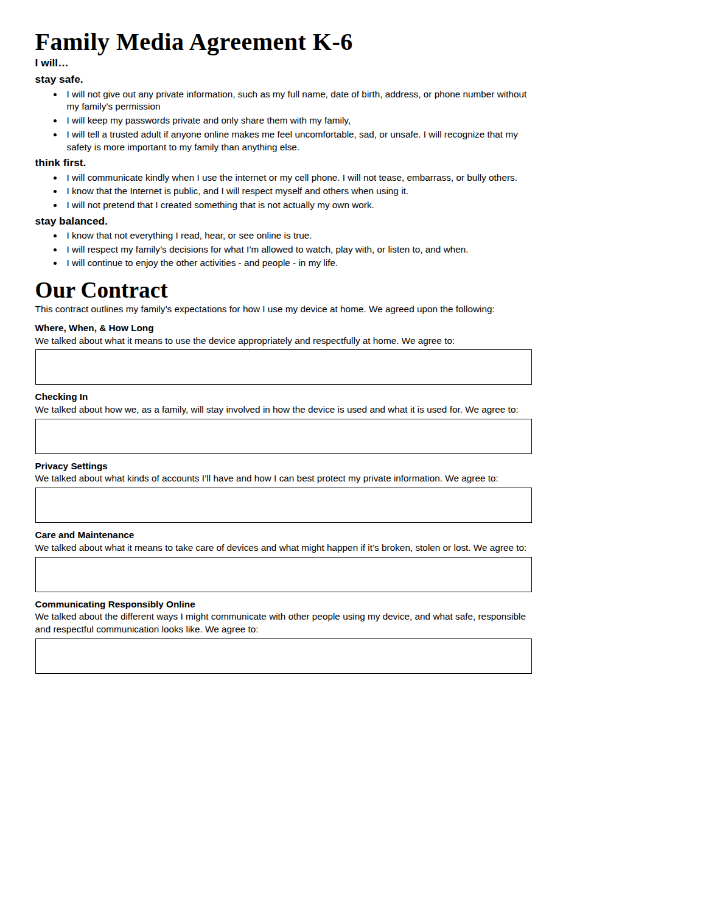Family Media Agreement K-6
I will…
stay safe.
I will not give out any private information, such as my full name, date of birth, address, or phone number without my family’s permission
I will keep my passwords private and only share them with my family,
I will tell a trusted adult if anyone online makes me feel uncomfortable, sad, or unsafe. I will recognize that my safety is more important to my family than anything else.
think first.
I will communicate kindly when I use the internet or my cell phone. I will not tease, embarrass, or bully others.
I know that the Internet is public, and I will respect myself and others when using it.
I will not pretend that I created something that is not actually my own work.
stay balanced.
I know that not everything I read, hear, or see online is true.
I will respect my family’s decisions for what I’m allowed to watch, play with, or listen to, and when.
I will continue to enjoy the other activities - and people - in my life.
Our Contract
This contract outlines my family’s expectations for how I use my device at home. We agreed upon the following:
Where, When, & How Long
We talked about what it means to use the device appropriately and respectfully at home. We agree to:
Checking In
We talked about how we, as a family, will stay involved in how the device is used and what it is used for. We agree to:
Privacy Settings
We talked about what kinds of accounts I’ll have and how I can best protect my private information. We agree to:
Care and Maintenance
We talked about what it means to take care of devices and what might happen if it’s broken, stolen or lost. We agree to:
Communicating Responsibly Online
We talked about the different ways I might communicate with other people using my device, and what safe, responsible and respectful communication looks like. We agree to: